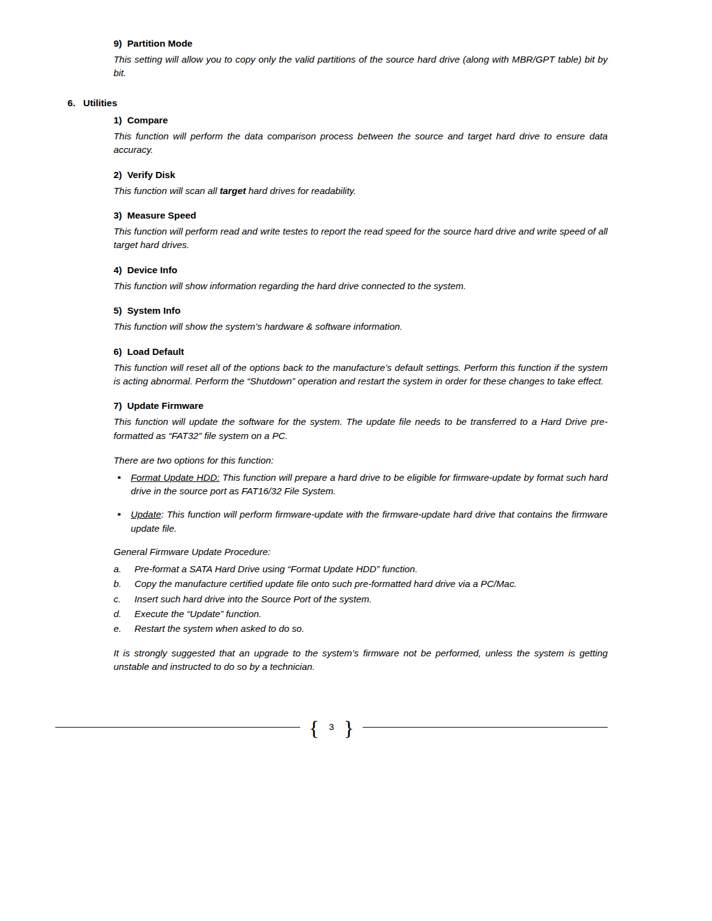9) Partition Mode
This setting will allow you to copy only the valid partitions of the source hard drive (along with MBR/GPT table) bit by bit.
6. Utilities
1) Compare
This function will perform the data comparison process between the source and target hard drive to ensure data accuracy.
2) Verify Disk
This function will scan all target hard drives for readability.
3) Measure Speed
This function will perform read and write testes to report the read speed for the source hard drive and write speed of all target hard drives.
4) Device Info
This function will show information regarding the hard drive connected to the system.
5) System Info
This function will show the system’s hardware & software information.
6) Load Default
This function will reset all of the options back to the manufacture’s default settings. Perform this function if the system is acting abnormal. Perform the “Shutdown” operation and restart the system in order for these changes to take effect.
7) Update Firmware
This function will update the software for the system. The update file needs to be transferred to a Hard Drive pre-formatted as “FAT32” file system on a PC.
There are two options for this function:
Format Update HDD: This function will prepare a hard drive to be eligible for firmware-update by format such hard drive in the source port as FAT16/32 File System.
Update: This function will perform firmware-update with the firmware-update hard drive that contains the firmware update file.
General Firmware Update Procedure:
a. Pre-format a SATA Hard Drive using “Format Update HDD” function.
b. Copy the manufacture certified update file onto such pre-formatted hard drive via a PC/Mac.
c. Insert such hard drive into the Source Port of the system.
d. Execute the “Update” function.
e. Restart the system when asked to do so.
It is strongly suggested that an upgrade to the system’s firmware not be performed, unless the system is getting unstable and instructed to do so by a technician.
{ 3 }